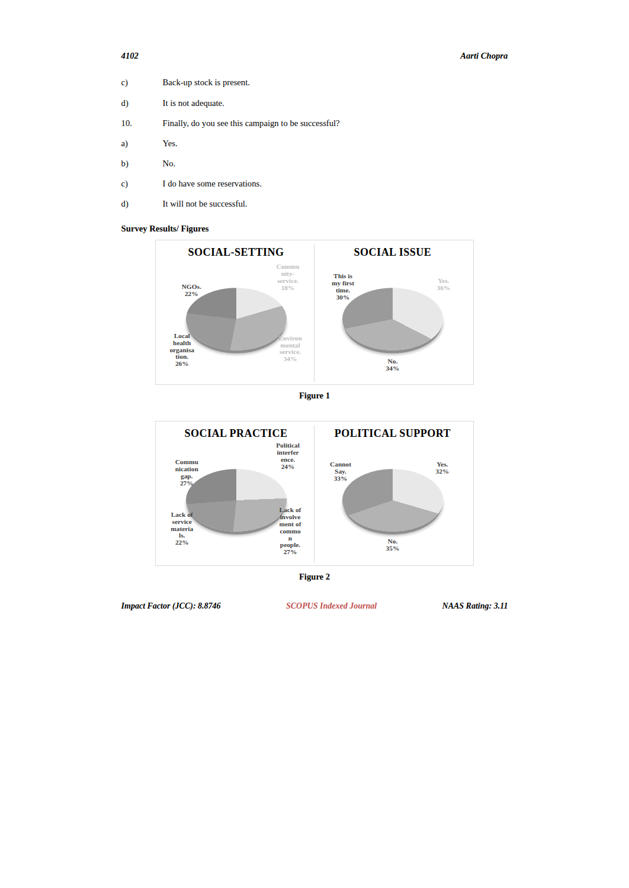4102
Aarti Chopra
c)
Back-up stock is present.
d)
It is not adequate.
10.
Finally, do you see this campaign to be successful?
a)
Yes.
b)
No.
c)
I do have some reservations.
d)
It will not be successful.
Survey Results/ Figures
SOCIAL-SETTING
Commu
nity-
service.
18%
NGOs.
22%
Local
health
organisa
tion.
26%
Environ
mental
service.
34%
SOCIAL ISSUE
This is
my first
time.
30%
Yes.
36%
No.
34%
Figure 1
SOCIAL PRACTICE
Political
interfer
ence.
24%
Commu
nication
gap.
27%
Lack of
service
materia
ls.
22%
Lack of
involve
ment of
commo
n
people.
27%
POLITICAL SUPPORT
Cannot
Say.
33%
Yes.
32%
No.
35%
Figure 2
Impact Factor (JCC): 8.8746
SCOPUS Indexed Journal
NAAS Rating: 3.11